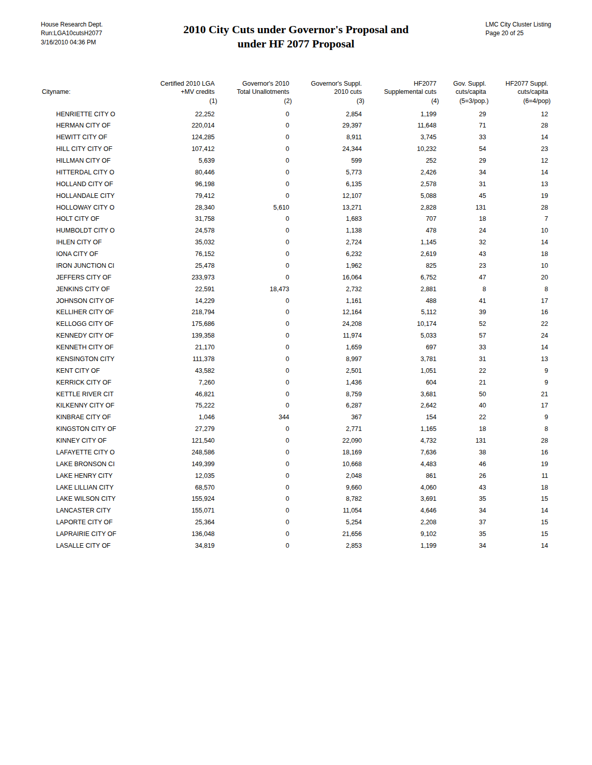House Research Dept.
Run:LGA10cutsH2077
3/16/2010 04:36 PM
LMC City Cluster Listing
Page 20 of 25
2010 City Cuts under Governor's Proposal and under HF 2077 Proposal
| Cityname: | Certified 2010 LGA +MV credits | Governor's 2010 Total Unallotments | Governor's Suppl. 2010 cuts | HF2077 Supplemental cuts | Gov. Suppl. cuts/capita | HF2077 Suppl. cuts/capita |
| --- | --- | --- | --- | --- | --- | --- |
| | (1) | (2) | (3) | (4) | (5=3/pop.) | (6=4/pop) |
| HENRIETTE CITY O | 22,252 | 0 | 2,854 | 1,199 | 29 | 12 |
| HERMAN CITY OF | 220,014 | 0 | 29,397 | 11,648 | 71 | 28 |
| HEWITT CITY OF | 124,285 | 0 | 8,911 | 3,745 | 33 | 14 |
| HILL CITY CITY OF | 107,412 | 0 | 24,344 | 10,232 | 54 | 23 |
| HILLMAN CITY OF | 5,639 | 0 | 599 | 252 | 29 | 12 |
| HITTERDAL CITY O | 80,446 | 0 | 5,773 | 2,426 | 34 | 14 |
| HOLLAND CITY OF | 96,198 | 0 | 6,135 | 2,578 | 31 | 13 |
| HOLLANDALE CITY | 79,412 | 0 | 12,107 | 5,088 | 45 | 19 |
| HOLLOWAY CITY O | 28,340 | 5,610 | 13,271 | 2,828 | 131 | 28 |
| HOLT CITY OF | 31,758 | 0 | 1,683 | 707 | 18 | 7 |
| HUMBOLDT CITY O | 24,578 | 0 | 1,138 | 478 | 24 | 10 |
| IHLEN CITY OF | 35,032 | 0 | 2,724 | 1,145 | 32 | 14 |
| IONA CITY OF | 76,152 | 0 | 6,232 | 2,619 | 43 | 18 |
| IRON JUNCTION CI | 25,478 | 0 | 1,962 | 825 | 23 | 10 |
| JEFFERS CITY OF | 233,973 | 0 | 16,064 | 6,752 | 47 | 20 |
| JENKINS CITY OF | 22,591 | 18,473 | 2,732 | 2,881 | 8 | 8 |
| JOHNSON CITY OF | 14,229 | 0 | 1,161 | 488 | 41 | 17 |
| KELLIHER CITY OF | 218,794 | 0 | 12,164 | 5,112 | 39 | 16 |
| KELLOGG CITY OF | 175,686 | 0 | 24,208 | 10,174 | 52 | 22 |
| KENNEDY CITY OF | 139,358 | 0 | 11,974 | 5,033 | 57 | 24 |
| KENNETH CITY OF | 21,170 | 0 | 1,659 | 697 | 33 | 14 |
| KENSINGTON CITY | 111,378 | 0 | 8,997 | 3,781 | 31 | 13 |
| KENT CITY OF | 43,582 | 0 | 2,501 | 1,051 | 22 | 9 |
| KERRICK CITY OF | 7,260 | 0 | 1,436 | 604 | 21 | 9 |
| KETTLE RIVER CIT | 46,821 | 0 | 8,759 | 3,681 | 50 | 21 |
| KILKENNY CITY OF | 75,222 | 0 | 6,287 | 2,642 | 40 | 17 |
| KINBRAE CITY OF | 1,046 | 344 | 367 | 154 | 22 | 9 |
| KINGSTON CITY OF | 27,279 | 0 | 2,771 | 1,165 | 18 | 8 |
| KINNEY CITY OF | 121,540 | 0 | 22,090 | 4,732 | 131 | 28 |
| LAFAYETTE CITY O | 248,586 | 0 | 18,169 | 7,636 | 38 | 16 |
| LAKE BRONSON CI | 149,399 | 0 | 10,668 | 4,483 | 46 | 19 |
| LAKE HENRY CITY | 12,035 | 0 | 2,048 | 861 | 26 | 11 |
| LAKE LILLIAN CITY | 68,570 | 0 | 9,660 | 4,060 | 43 | 18 |
| LAKE WILSON CITY | 155,924 | 0 | 8,782 | 3,691 | 35 | 15 |
| LANCASTER CITY | 155,071 | 0 | 11,054 | 4,646 | 34 | 14 |
| LAPORTE CITY OF | 25,364 | 0 | 5,254 | 2,208 | 37 | 15 |
| LAPRAIRIE CITY OF | 136,048 | 0 | 21,656 | 9,102 | 35 | 15 |
| LASALLE CITY OF | 34,819 | 0 | 2,853 | 1,199 | 34 | 14 |